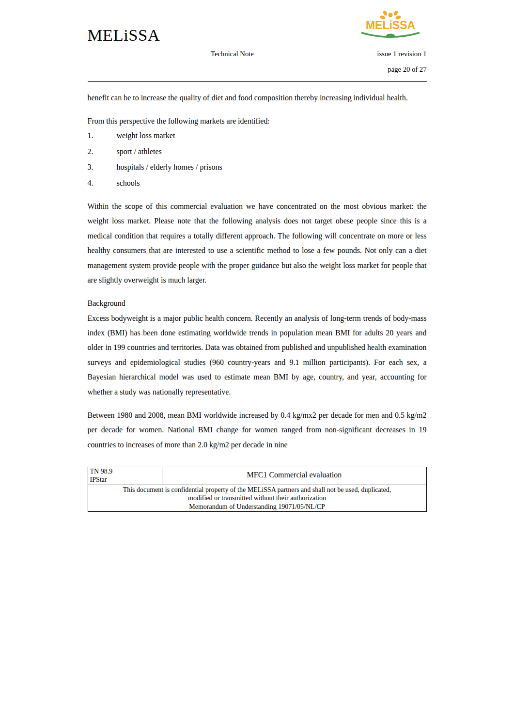MELiSSA
Technical Note issue 1 revision 1
page 20 of 27
benefit can be to increase the quality of diet and food composition thereby increasing individual health.
From this perspective the following markets are identified:
1. weight loss market
2. sport / athletes
3. hospitals / elderly homes / prisons
4. schools
Within the scope of this commercial evaluation we have concentrated on the most obvious market: the weight loss market. Please note that the following analysis does not target obese people since this is a medical condition that requires a totally different approach. The following will concentrate on more or less healthy consumers that are interested to use a scientific method to lose a few pounds. Not only can a diet management system provide people with the proper guidance but also the weight loss market for people that are slightly overweight is much larger.
Background
Excess bodyweight is a major public health concern. Recently an analysis of long-term trends of body-mass index (BMI) has been done estimating worldwide trends in population mean BMI for adults 20 years and older in 199 countries and territories. Data was obtained from published and unpublished health examination surveys and epidemiological studies (960 country-years and 9.1 million participants). For each sex, a Bayesian hierarchical model was used to estimate mean BMI by age, country, and year, accounting for whether a study was nationally representative.
Between 1980 and 2008, mean BMI worldwide increased by 0.4 kg/mx2 per decade for men and 0.5 kg/m2 per decade for women. National BMI change for women ranged from non-significant decreases in 19 countries to increases of more than 2.0 kg/m2 per decade in nine
| TN 98.9 IPStar | MFC1 Commercial evaluation |
| This document is confidential property of the MELiSSA partners and shall not be used, duplicated, modified or transmitted without their authorization Memorandum of Understanding 19071/05/NL/CP |